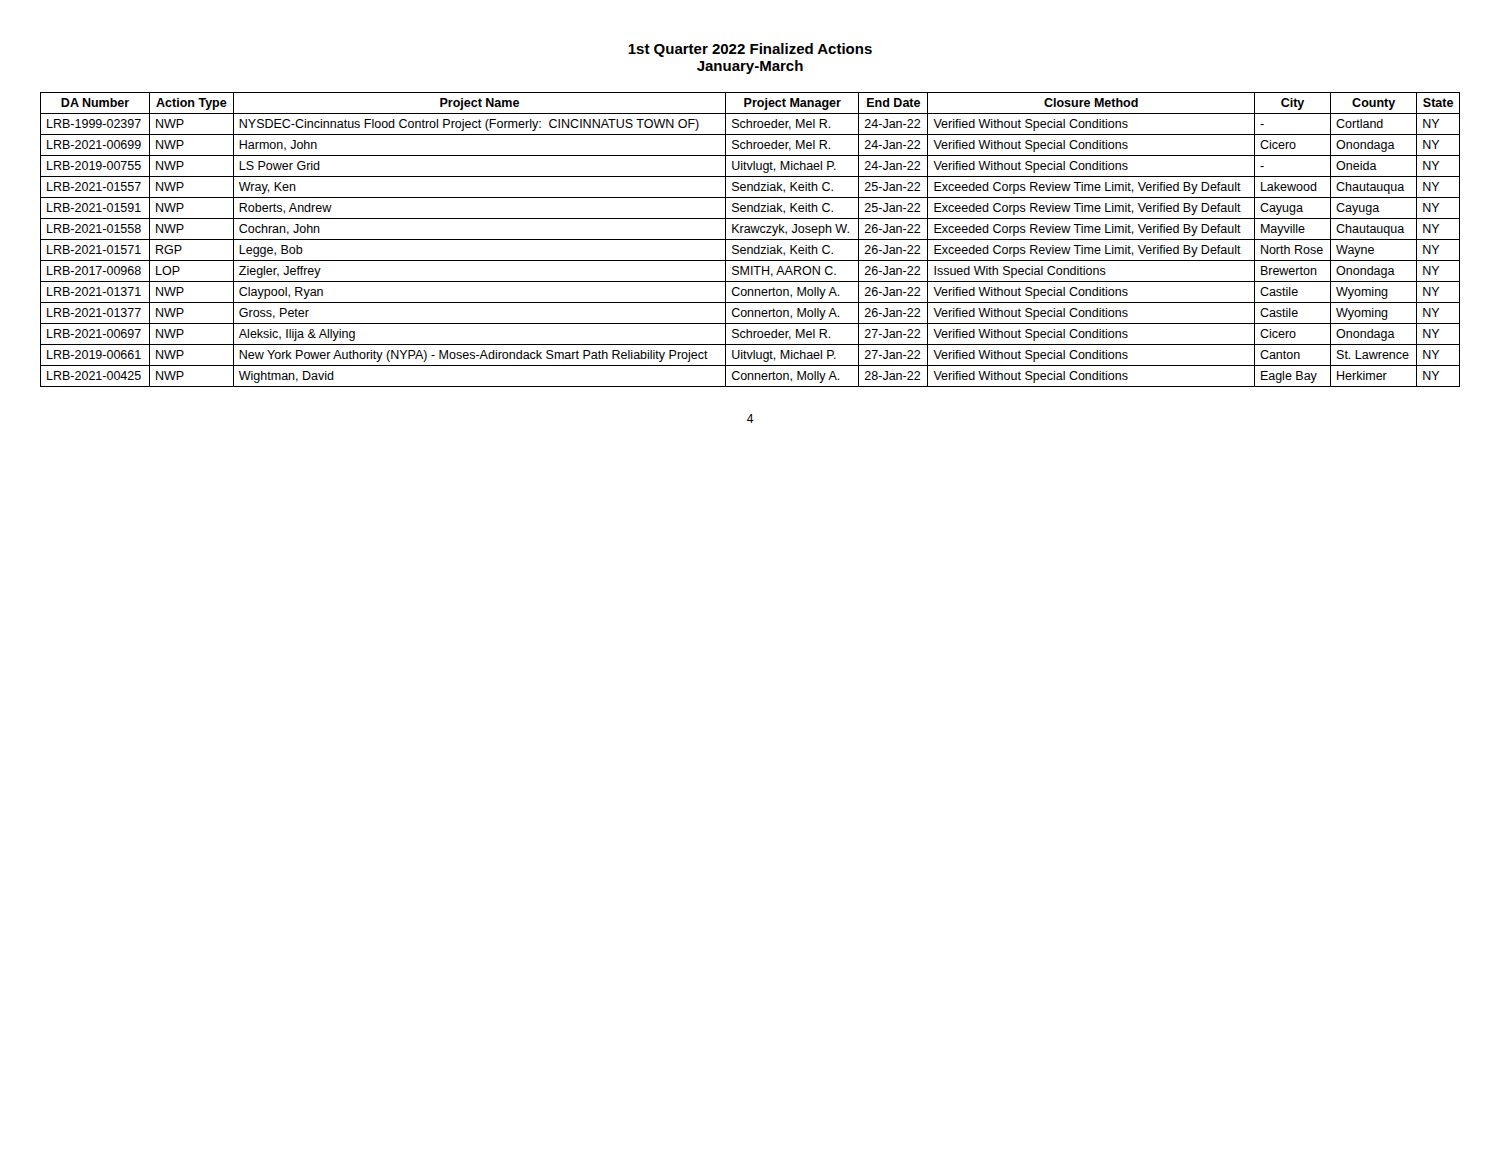1st Quarter 2022 Finalized Actions
January-March
| DA Number | Action Type | Project Name | Project Manager | End Date | Closure Method | City | County | State |
| --- | --- | --- | --- | --- | --- | --- | --- | --- |
| LRB-1999-02397 | NWP | NYSDEC-Cincinnatus Flood Control Project (Formerly: CINCINNATUS TOWN OF) | Schroeder, Mel R. | 24-Jan-22 | Verified Without Special Conditions | - | Cortland | NY |
| LRB-2021-00699 | NWP | Harmon, John | Schroeder, Mel R. | 24-Jan-22 | Verified Without Special Conditions | Cicero | Onondaga | NY |
| LRB-2019-00755 | NWP | LS Power Grid | Uitvlugt, Michael P. | 24-Jan-22 | Verified Without Special Conditions | - | Oneida | NY |
| LRB-2021-01557 | NWP | Wray, Ken | Sendziak, Keith C. | 25-Jan-22 | Exceeded Corps Review Time Limit, Verified By Default | Lakewood | Chautauqua | NY |
| LRB-2021-01591 | NWP | Roberts, Andrew | Sendziak, Keith C. | 25-Jan-22 | Exceeded Corps Review Time Limit, Verified By Default | Cayuga | Cayuga | NY |
| LRB-2021-01558 | NWP | Cochran, John | Krawczyk, Joseph W. | 26-Jan-22 | Exceeded Corps Review Time Limit, Verified By Default | Mayville | Chautauqua | NY |
| LRB-2021-01571 | RGP | Legge, Bob | Sendziak, Keith C. | 26-Jan-22 | Exceeded Corps Review Time Limit, Verified By Default | North Rose | Wayne | NY |
| LRB-2017-00968 | LOP | Ziegler, Jeffrey | SMITH, AARON C. | 26-Jan-22 | Issued With Special Conditions | Brewerton | Onondaga | NY |
| LRB-2021-01371 | NWP | Claypool, Ryan | Connerton, Molly A. | 26-Jan-22 | Verified Without Special Conditions | Castile | Wyoming | NY |
| LRB-2021-01377 | NWP | Gross, Peter | Connerton, Molly A. | 26-Jan-22 | Verified Without Special Conditions | Castile | Wyoming | NY |
| LRB-2021-00697 | NWP | Aleksic, Ilija & Allying | Schroeder, Mel R. | 27-Jan-22 | Verified Without Special Conditions | Cicero | Onondaga | NY |
| LRB-2019-00661 | NWP | New York Power Authority (NYPA) - Moses-Adirondack Smart Path Reliability Project | Uitvlugt, Michael P. | 27-Jan-22 | Verified Without Special Conditions | Canton | St. Lawrence | NY |
| LRB-2021-00425 | NWP | Wightman, David | Connerton, Molly A. | 28-Jan-22 | Verified Without Special Conditions | Eagle Bay | Herkimer | NY |
4